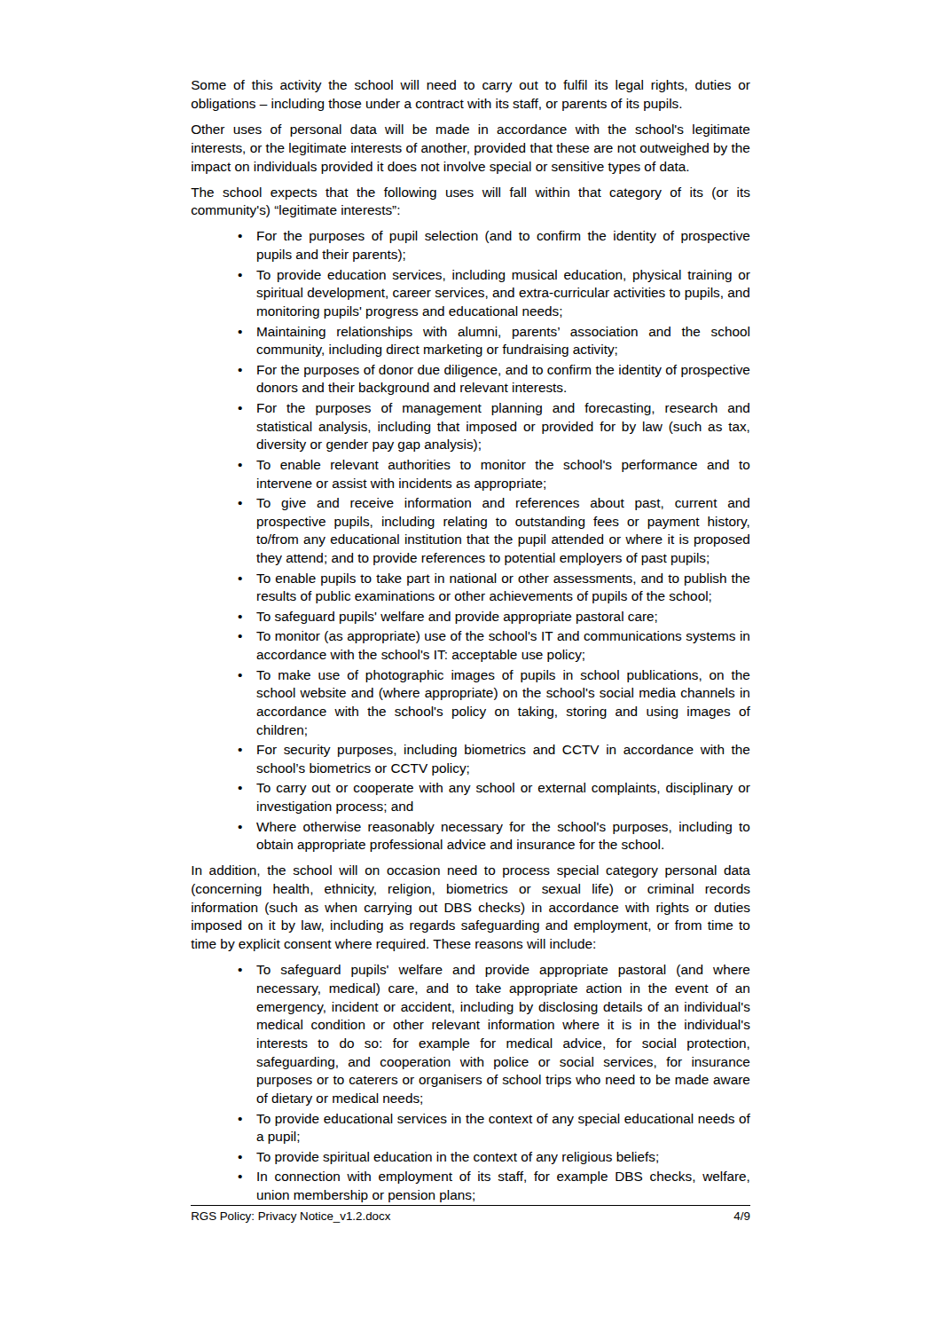Some of this activity the school will need to carry out to fulfil its legal rights, duties or obligations – including those under a contract with its staff, or parents of its pupils.
Other uses of personal data will be made in accordance with the school's legitimate interests, or the legitimate interests of another, provided that these are not outweighed by the impact on individuals provided it does not involve special or sensitive types of data.
The school expects that the following uses will fall within that category of its (or its community's) “legitimate interests”:
For the purposes of pupil selection (and to confirm the identity of prospective pupils and their parents);
To provide education services, including musical education, physical training or spiritual development, career services, and extra-curricular activities to pupils, and monitoring pupils' progress and educational needs;
Maintaining relationships with alumni, parents’ association and the school community, including direct marketing or fundraising activity;
For the purposes of donor due diligence, and to confirm the identity of prospective donors and their background and relevant interests.
For the purposes of management planning and forecasting, research and statistical analysis, including that imposed or provided for by law (such as tax, diversity or gender pay gap analysis);
To enable relevant authorities to monitor the school's performance and to intervene or assist with incidents as appropriate;
To give and receive information and references about past, current and prospective pupils, including relating to outstanding fees or payment history, to/from any educational institution that the pupil attended or where it is proposed they attend; and to provide references to potential employers of past pupils;
To enable pupils to take part in national or other assessments, and to publish the results of public examinations or other achievements of pupils of the school;
To safeguard pupils' welfare and provide appropriate pastoral care;
To monitor (as appropriate) use of the school's IT and communications systems in accordance with the school's IT: acceptable use policy;
To make use of photographic images of pupils in school publications, on the school website and (where appropriate) on the school's social media channels in accordance with the school's policy on taking, storing and using images of children;
For security purposes, including biometrics and CCTV in accordance with the school’s biometrics or CCTV policy;
To carry out or cooperate with any school or external complaints, disciplinary or investigation process; and
Where otherwise reasonably necessary for the school's purposes, including to obtain appropriate professional advice and insurance for the school.
In addition, the school will on occasion need to process special category personal data (concerning health, ethnicity, religion, biometrics or sexual life) or criminal records information (such as when carrying out DBS checks) in accordance with rights or duties imposed on it by law, including as regards safeguarding and employment, or from time to time by explicit consent where required. These reasons will include:
To safeguard pupils' welfare and provide appropriate pastoral (and where necessary, medical) care, and to take appropriate action in the event of an emergency, incident or accident, including by disclosing details of an individual's medical condition or other relevant information where it is in the individual's interests to do so: for example for medical advice, for social protection, safeguarding, and cooperation with police or social services, for insurance purposes or to caterers or organisers of school trips who need to be made aware of dietary or medical needs;
To provide educational services in the context of any special educational needs of a pupil;
To provide spiritual education in the context of any religious beliefs;
In connection with employment of its staff, for example DBS checks, welfare, union membership or pension plans;
RGS Policy: Privacy Notice_v1.2.docx 4/9